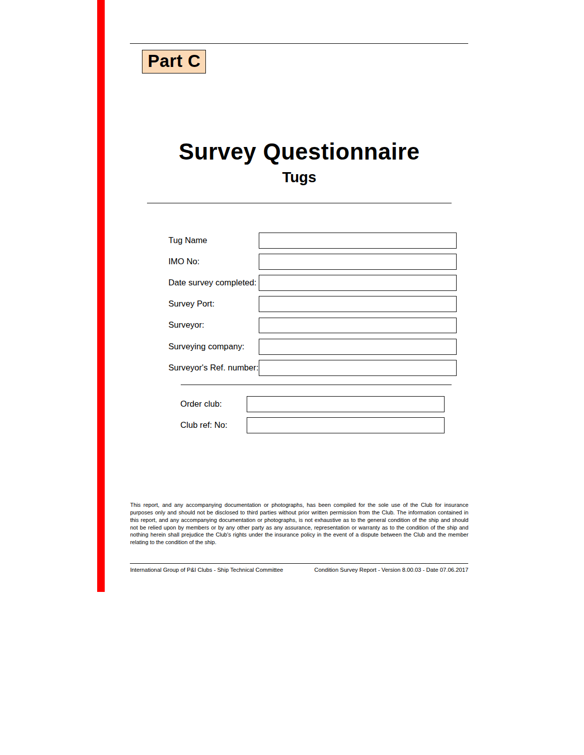Part C
Survey Questionnaire
Tugs
| Tug Name | |
| IMO No: | |
| Date survey completed: | |
| Survey Port: | |
| Surveyor: | |
| Surveying company: | |
| Surveyor's Ref. number: | |
| Order club: | |
| Club ref: No: | |
This report, and any accompanying documentation or photographs, has been compiled for the sole use of the Club for insurance purposes only and should not be disclosed to third parties without prior written permission from the Club. The information contained in this report, and any accompanying documentation or photographs, is not exhaustive as to the general condition of the ship and should not be relied upon by members or by any other party as any assurance, representation or warranty as to the condition of the ship and nothing herein shall prejudice the Club's rights under the insurance policy in the event of a dispute between the Club and the member relating to the condition of the ship.
International Group of P&I Clubs - Ship Technical Committee
Condition Survey Report - Version 8.00.03 - Date 07.06.2017